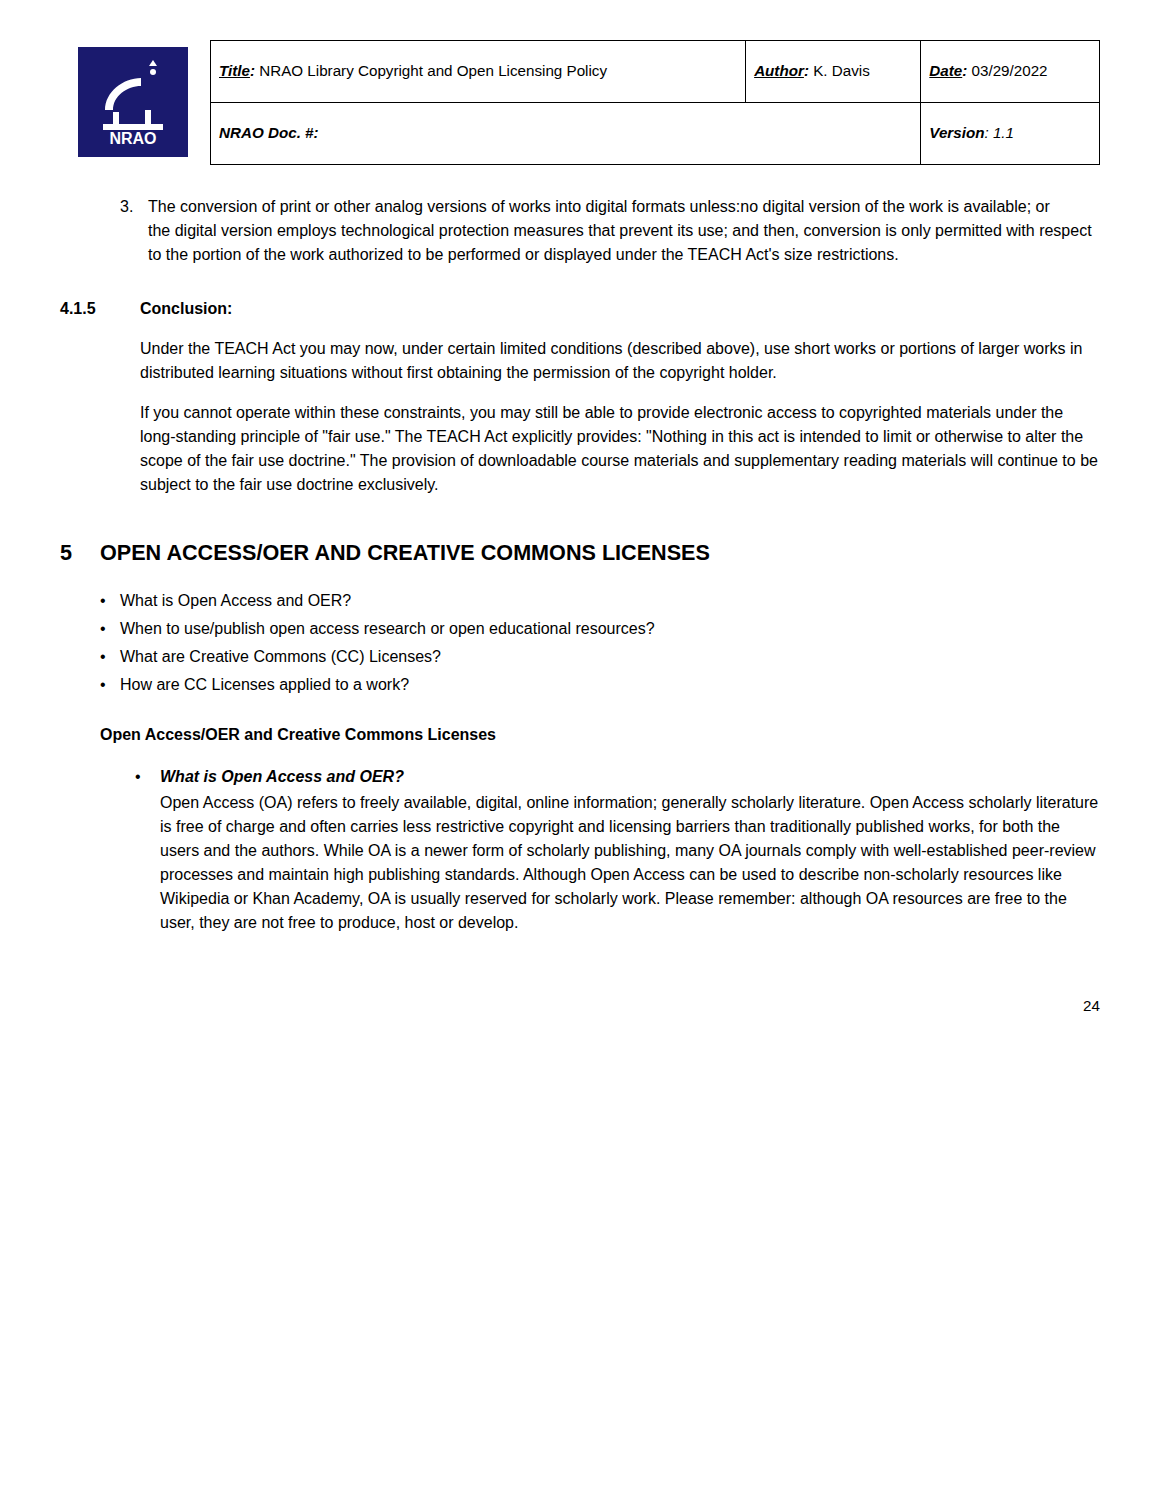| NRAO | Title : NRAO Library Copyright and Open Licensing Policy | Author : K. Davis | Date : 03/29/2022 |
| NRAO Doc. #: | Version : 1.1 |
3. The conversion of print or other analog versions of works into digital formats unless:no digital version of the work is available; or
the digital version employs technological protection measures that prevent its use; and then, conversion is only permitted with respect to the portion of the work authorized to be performed or displayed under the TEACH Act's size restrictions.
4.1.5 Conclusion:
Under the TEACH Act you may now, under certain limited conditions (described above), use short works or portions of larger works in distributed learning situations without first obtaining the permission of the copyright holder.
If you cannot operate within these constraints, you may still be able to provide electronic access to copyrighted materials under the long-standing principle of "fair use." The TEACH Act explicitly provides: "Nothing in this act is intended to limit or otherwise to alter the scope of the fair use doctrine." The provision of downloadable course materials and supplementary reading materials will continue to be subject to the fair use doctrine exclusively.
5 OPEN ACCESS/OER AND CREATIVE COMMONS LICENSES
What is Open Access and OER?
When to use/publish open access research or open educational resources?
What are Creative Commons (CC) Licenses?
How are CC Licenses applied to a work?
Open Access/OER and Creative Commons Licenses
What is Open Access and OER? Open Access (OA) refers to freely available, digital, online information; generally scholarly literature. Open Access scholarly literature is free of charge and often carries less restrictive copyright and licensing barriers than traditionally published works, for both the users and the authors. While OA is a newer form of scholarly publishing, many OA journals comply with well-established peer-review processes and maintain high publishing standards. Although Open Access can be used to describe non-scholarly resources like Wikipedia or Khan Academy, OA is usually reserved for scholarly work. Please remember: although OA resources are free to the user, they are not free to produce, host or develop.
24